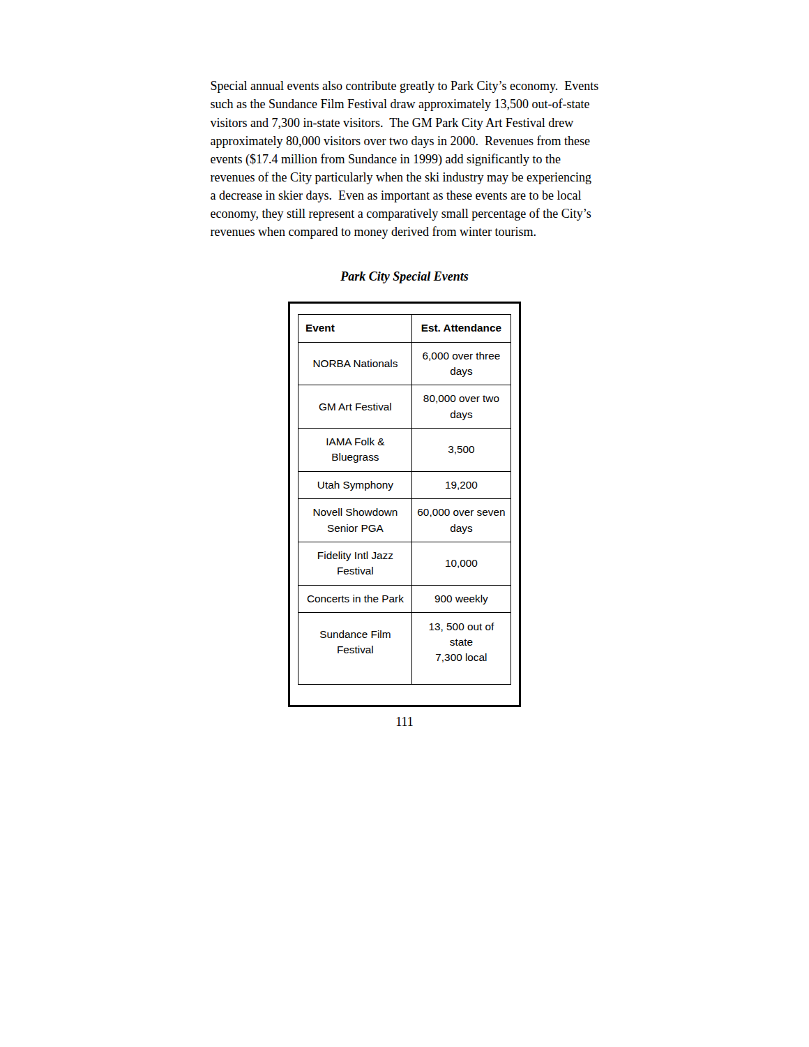Special annual events also contribute greatly to Park City’s economy. Events such as the Sundance Film Festival draw approximately 13,500 out-of-state visitors and 7,300 in-state visitors. The GM Park City Art Festival drew approximately 80,000 visitors over two days in 2000. Revenues from these events ($17.4 million from Sundance in 1999) add significantly to the revenues of the City particularly when the ski industry may be experiencing a decrease in skier days. Even as important as these events are to be local economy, they still represent a comparatively small percentage of the City’s revenues when compared to money derived from winter tourism.
Park City Special Events
| Event | Est. Attendance |
| --- | --- |
| NORBA Nationals | 6,000 over three days |
| GM Art Festival | 80,000 over two days |
| IAMA Folk & Bluegrass | 3,500 |
| Utah Symphony | 19,200 |
| Novell Showdown Senior PGA | 60,000 over seven days |
| Fidelity Intl Jazz Festival | 10,000 |
| Concerts in the Park | 900 weekly |
| Sundance Film Festival | 13, 500 out of state 7,300 local |
111